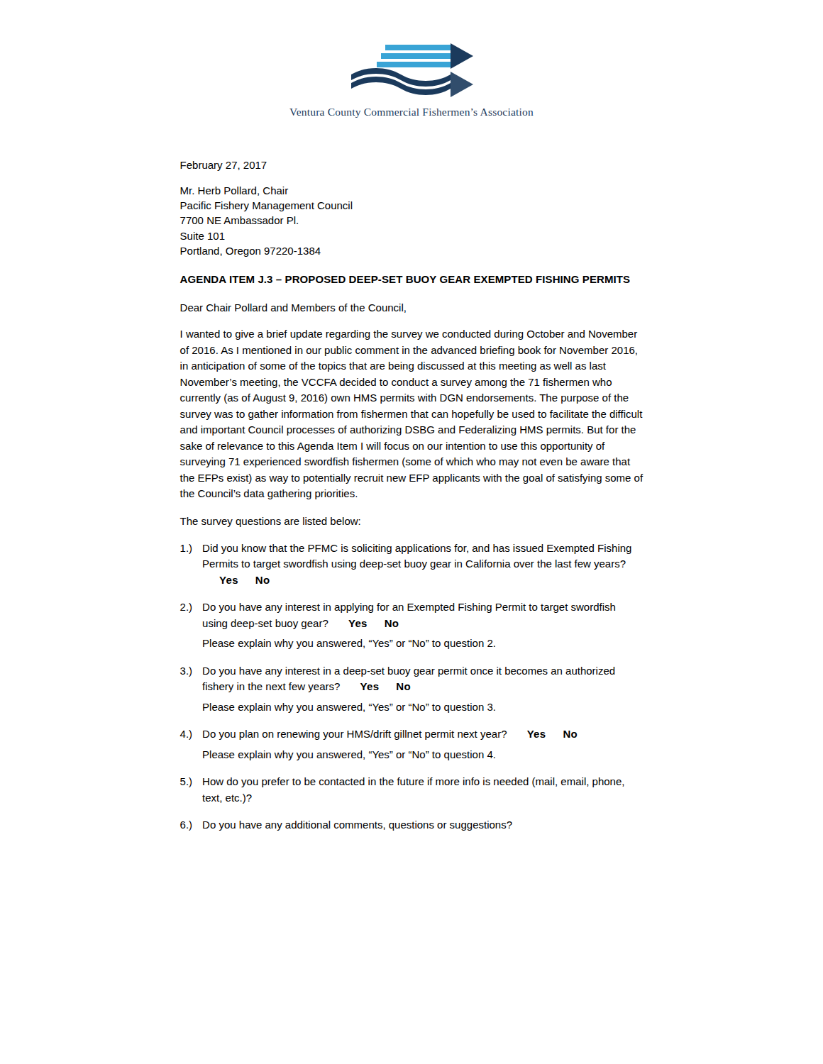Ventura County Commercial Fishermen’s Association
February 27, 2017
Mr. Herb Pollard, Chair
Pacific Fishery Management Council
7700 NE Ambassador Pl.
Suite 101
Portland, Oregon 97220-1384
AGENDA ITEM J.3 – PROPOSED DEEP-SET BUOY GEAR EXEMPTED FISHING PERMITS
Dear Chair Pollard and Members of the Council,
I wanted to give a brief update regarding the survey we conducted during October and November of 2016. As I mentioned in our public comment in the advanced briefing book for November 2016, in anticipation of some of the topics that are being discussed at this meeting as well as last November’s meeting, the VCCFA decided to conduct a survey among the 71 fishermen who currently (as of August 9, 2016) own HMS permits with DGN endorsements. The purpose of the survey was to gather information from fishermen that can hopefully be used to facilitate the difficult and important Council processes of authorizing DSBG and Federalizing HMS permits. But for the sake of relevance to this Agenda Item I will focus on our intention to use this opportunity of surveying 71 experienced swordfish fishermen (some of which who may not even be aware that the EFPs exist) as way to potentially recruit new EFP applicants with the goal of satisfying some of the Council’s data gathering priorities.
The survey questions are listed below:
Did you know that the PFMC is soliciting applications for, and has issued Exempted Fishing Permits to target swordfish using deep-set buoy gear in California over the last few years? Yes No
Do you have any interest in applying for an Exempted Fishing Permit to target swordfish using deep-set buoy gear? Yes No Please explain why you answered, “Yes” or “No” to question 2.
Do you have any interest in a deep-set buoy gear permit once it becomes an authorized fishery in the next few years? Yes No Please explain why you answered, “Yes” or “No” to question 3.
Do you plan on renewing your HMS/drift gillnet permit next year? Yes No Please explain why you answered, “Yes” or “No” to question 4.
How do you prefer to be contacted in the future if more info is needed (mail, email, phone, text, etc.)?
Do you have any additional comments, questions or suggestions?